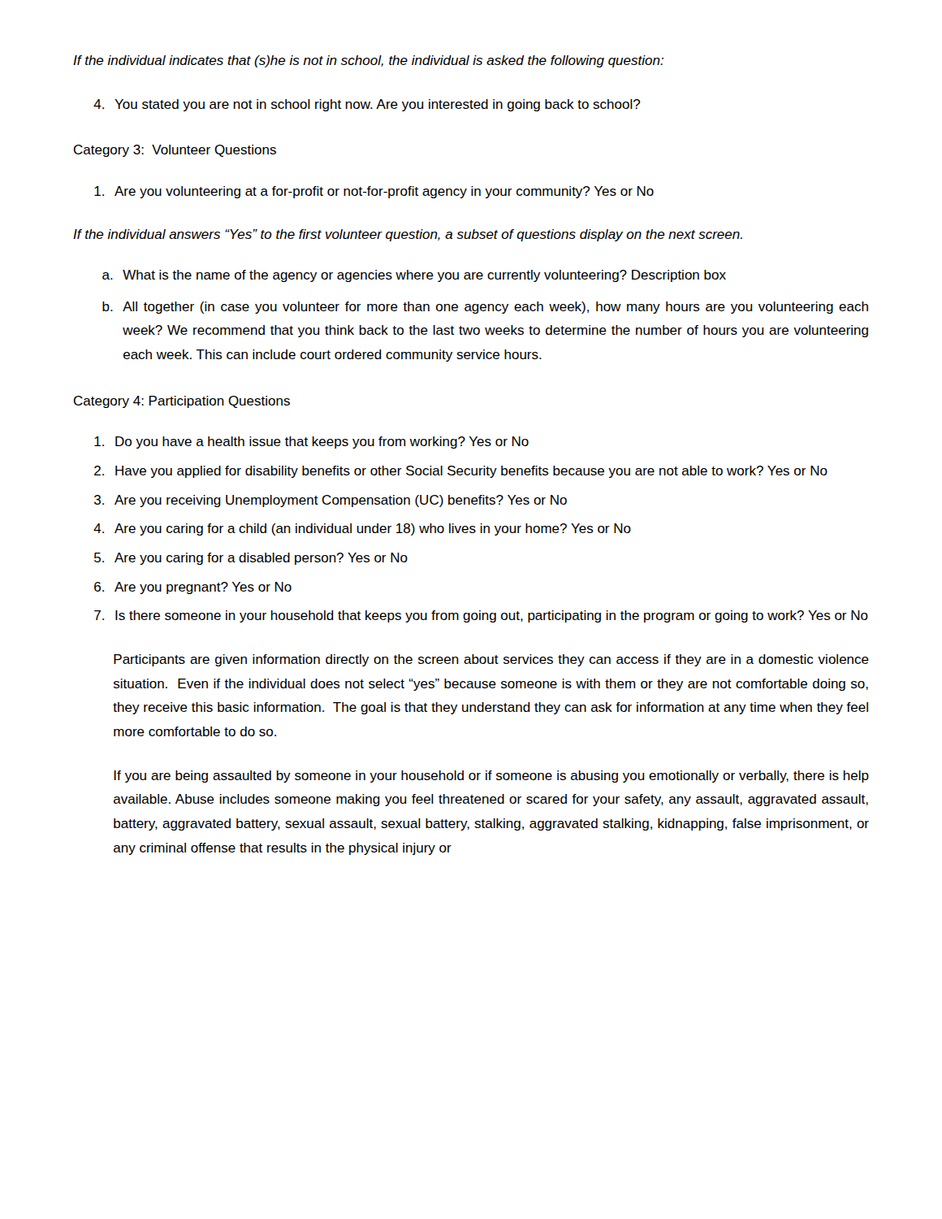If the individual indicates that (s)he is not in school, the individual is asked the following question:
You stated you are not in school right now. Are you interested in going back to school?
Category 3: Volunteer Questions
Are you volunteering at a for-profit or not-for-profit agency in your community? Yes or No
If the individual answers “Yes” to the first volunteer question, a subset of questions display on the next screen.
What is the name of the agency or agencies where you are currently volunteering? Description box
All together (in case you volunteer for more than one agency each week), how many hours are you volunteering each week? We recommend that you think back to the last two weeks to determine the number of hours you are volunteering each week. This can include court ordered community service hours.
Category 4: Participation Questions
Do you have a health issue that keeps you from working? Yes or No
Have you applied for disability benefits or other Social Security benefits because you are not able to work? Yes or No
Are you receiving Unemployment Compensation (UC) benefits? Yes or No
Are you caring for a child (an individual under 18) who lives in your home? Yes or No
Are you caring for a disabled person? Yes or No
Are you pregnant? Yes or No
Is there someone in your household that keeps you from going out, participating in the program or going to work? Yes or No
Participants are given information directly on the screen about services they can access if they are in a domestic violence situation. Even if the individual does not select “yes” because someone is with them or they are not comfortable doing so, they receive this basic information. The goal is that they understand they can ask for information at any time when they feel more comfortable to do so.
If you are being assaulted by someone in your household or if someone is abusing you emotionally or verbally, there is help available. Abuse includes someone making you feel threatened or scared for your safety, any assault, aggravated assault, battery, aggravated battery, sexual assault, sexual battery, stalking, aggravated stalking, kidnapping, false imprisonment, or any criminal offense that results in the physical injury or